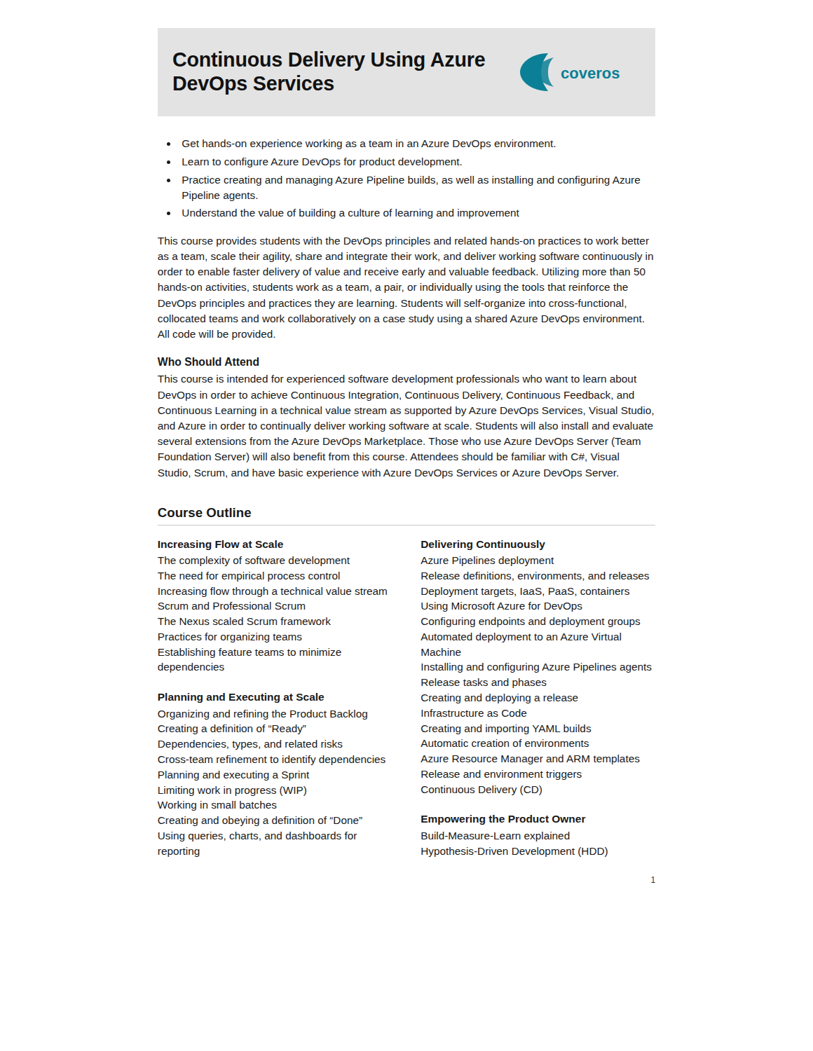Continuous Delivery Using Azure DevOps Services
coveros
Get hands-on experience working as a team in an Azure DevOps environment.
Learn to configure Azure DevOps for product development.
Practice creating and managing Azure Pipeline builds, as well as installing and configuring Azure Pipeline agents.
Understand the value of building a culture of learning and improvement
This course provides students with the DevOps principles and related hands-on practices to work better as a team, scale their agility, share and integrate their work, and deliver working software continuously in order to enable faster delivery of value and receive early and valuable feedback. Utilizing more than 50 hands-on activities, students work as a team, a pair, or individually using the tools that reinforce the DevOps principles and practices they are learning. Students will self-organize into cross-functional, collocated teams and work collaboratively on a case study using a shared Azure DevOps environment. All code will be provided.
Who Should Attend
This course is intended for experienced software development professionals who want to learn about DevOps in order to achieve Continuous Integration, Continuous Delivery, Continuous Feedback, and Continuous Learning in a technical value stream as supported by Azure DevOps Services, Visual Studio, and Azure in order to continually deliver working software at scale. Students will also install and evaluate several extensions from the Azure DevOps Marketplace. Those who use Azure DevOps Server (Team Foundation Server) will also benefit from this course. Attendees should be familiar with C#, Visual Studio, Scrum, and have basic experience with Azure DevOps Services or Azure DevOps Server.
Course Outline
Increasing Flow at Scale
The complexity of software development
The need for empirical process control
Increasing flow through a technical value stream
Scrum and Professional Scrum
The Nexus scaled Scrum framework
Practices for organizing teams
Establishing feature teams to minimize dependencies
Planning and Executing at Scale
Organizing and refining the Product Backlog
Creating a definition of “Ready”
Dependencies, types, and related risks
Cross-team refinement to identify dependencies
Planning and executing a Sprint
Limiting work in progress (WIP)
Working in small batches
Creating and obeying a definition of “Done”
Using queries, charts, and dashboards for reporting
Delivering Continuously
Azure Pipelines deployment
Release definitions, environments, and releases
Deployment targets, IaaS, PaaS, containers
Using Microsoft Azure for DevOps
Configuring endpoints and deployment groups
Automated deployment to an Azure Virtual Machine
Installing and configuring Azure Pipelines agents
Release tasks and phases
Creating and deploying a release
Infrastructure as Code
Creating and importing YAML builds
Automatic creation of environments
Azure Resource Manager and ARM templates
Release and environment triggers
Continuous Delivery (CD)
Empowering the Product Owner
Build-Measure-Learn explained
Hypothesis-Driven Development (HDD)
1